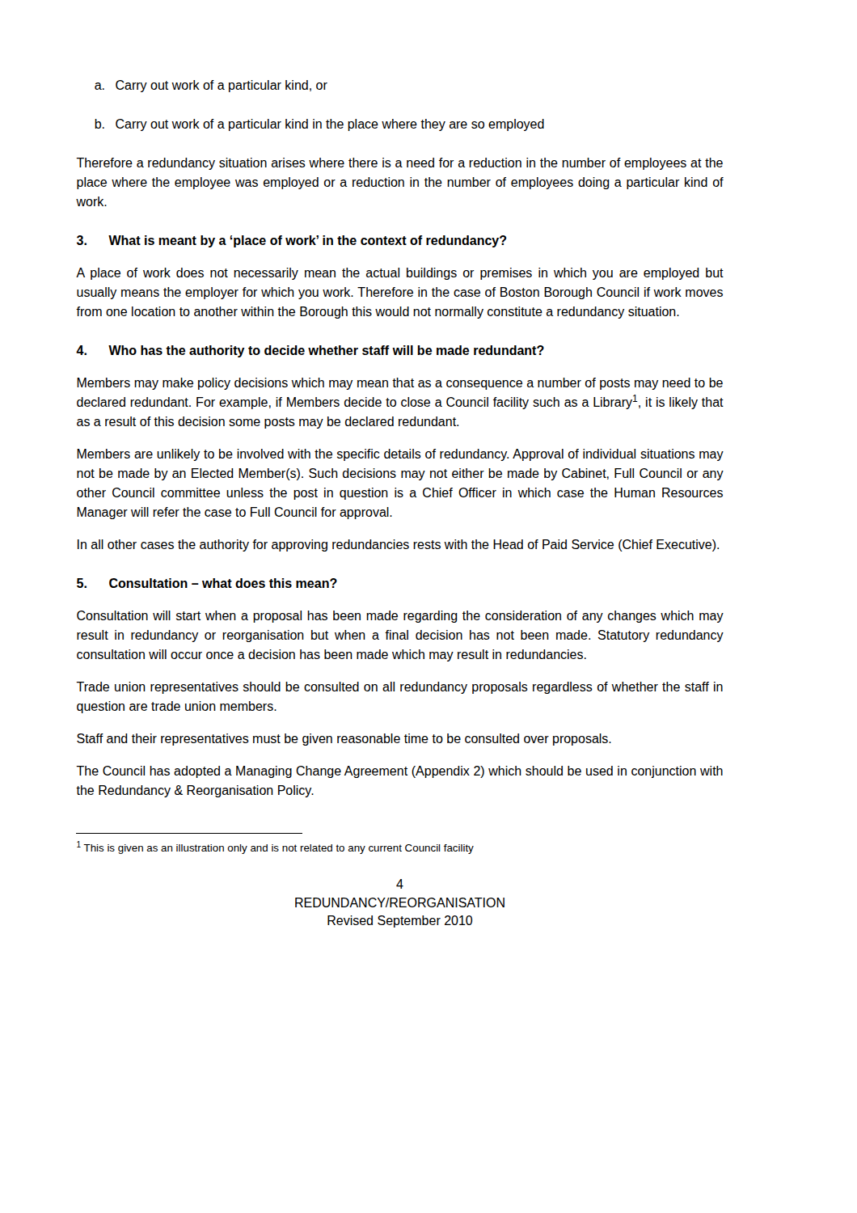Carry out work of a particular kind, or
Carry out work of a particular kind in the place where they are so employed
Therefore a redundancy situation arises where there is a need for a reduction in the number of employees at the place where the employee was employed or a reduction in the number of employees doing a particular kind of work.
3. What is meant by a ‘place of work’ in the context of redundancy?
A place of work does not necessarily mean the actual buildings or premises in which you are employed but usually means the employer for which you work. Therefore in the case of Boston Borough Council if work moves from one location to another within the Borough this would not normally constitute a redundancy situation.
4. Who has the authority to decide whether staff will be made redundant?
Members may make policy decisions which may mean that as a consequence a number of posts may need to be declared redundant. For example, if Members decide to close a Council facility such as a Library1, it is likely that as a result of this decision some posts may be declared redundant.
Members are unlikely to be involved with the specific details of redundancy. Approval of individual situations may not be made by an Elected Member(s). Such decisions may not either be made by Cabinet, Full Council or any other Council committee unless the post in question is a Chief Officer in which case the Human Resources Manager will refer the case to Full Council for approval.
In all other cases the authority for approving redundancies rests with the Head of Paid Service (Chief Executive).
5. Consultation – what does this mean?
Consultation will start when a proposal has been made regarding the consideration of any changes which may result in redundancy or reorganisation but when a final decision has not been made. Statutory redundancy consultation will occur once a decision has been made which may result in redundancies.
Trade union representatives should be consulted on all redundancy proposals regardless of whether the staff in question are trade union members.
Staff and their representatives must be given reasonable time to be consulted over proposals.
The Council has adopted a Managing Change Agreement (Appendix 2) which should be used in conjunction with the Redundancy & Reorganisation Policy.
1 This is given as an illustration only and is not related to any current Council facility
4
REDUNDANCY/REORGANISATION
Revised September 2010